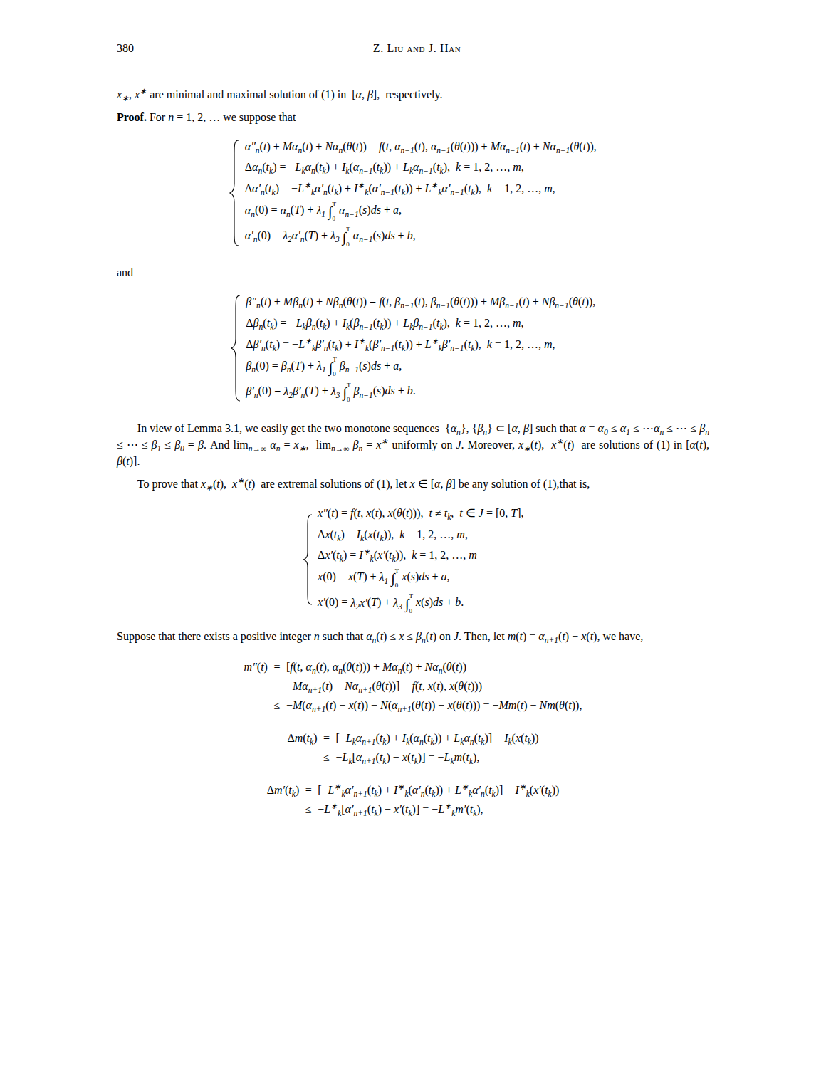380 Z. Liu and J. Han
x∗, x∗ are minimal and maximal solution of (1) in [α, β], respectively.
Proof. For n = 1, 2, … we suppose that
α″n(t) + Mαn(t) + Nαn(θ(t)) = f(t, αn−1(t), αn−1(θ(t))) + Mαn−1(t) + Nαn−1(θ(t)),
Δαn(tk) = −Lkαn(tk) + Ik(αn−1(tk)) + Lkαn−1(tk), k = 1, 2, …, m,
Δα′n(tk) = −L∗kα′n(tk) + I∗k(α′n−1(tk)) + L∗kα′n−1(tk), k = 1, 2, …, m,
αn(0) = αn(T) + λ1 ∫T
0 αn−1(s)ds + a,
α′n(0) = λ2α′n(T) + λ3 ∫T
0 αn−1(s)ds + b,
and
β″n(t) + Mβn(t) + Nβn(θ(t)) = f(t, βn−1(t), βn−1(θ(t))) + Mβn−1(t) + Nβn−1(θ(t)),
Δβn(tk) = −Lkβn(tk) + Ik(βn−1(tk)) + Lkβn−1(tk), k = 1, 2, …, m,
Δβ′n(tk) = −L∗kβ′n(tk) + I∗k(β′n−1(tk)) + L∗kβ′n−1(tk), k = 1, 2, …, m,
βn(0) = βn(T) + λ1 ∫T
0 βn−1(s)ds + a,
β′n(0) = λ2β′n(T) + λ3 ∫T
0 βn−1(s)ds + b.
In view of Lemma 3.1, we easily get the two monotone sequences {αn}, {βn} ⊂ [α, β] such that α = α0 ≤ α1 ≤ ⋯αn ≤ ⋯ ≤ βn ≤ ⋯ ≤ β1 ≤ β0 = β. And limn→∞ αn = x∗, limn→∞ βn = x∗ uniformly on J. Moreover, x∗(t), x∗(t) are solutions of (1) in [α(t), β(t)].
To prove that x∗(t), x∗(t) are extremal solutions of (1), let x ∈ [α, β] be any solution of (1),that is,
x″(t) = f(t, x(t), x(θ(t))), t ≠ tk, t ∈ J = [0, T],
Δx(tk) = Ik(x(tk)), k = 1, 2, …, m,
Δx′(tk) = I∗k(x′(tk)), k = 1, 2, …, m
x(0) = x(T) + λ1 ∫T
0 x(s)ds + a,
x′(0) = λ2x′(T) + λ3 ∫T
0 x(s)ds + b.
Suppose that there exists a positive integer n such that αn(t) ≤ x ≤ βn(t) on J. Then, let m(t) = αn+1(t) − x(t), we have,
| m″ ( t ) | = | [ f ( t , α n ( t ), α n ( θ ( t ))) + Mα n ( t ) + Nα n ( θ ( t )) |
| | | − Mα n+1 ( t ) − Nα n+1 ( θ ( t ))] − f ( t , x ( t ), x ( θ ( t ))) |
| | ≤ | − M ( α n+1 ( t ) − x ( t )) − N ( α n+1 ( θ ( t )) − x ( θ ( t ))) = − Mm ( t ) − Nm ( θ ( t )), |
| Δ m ( t k ) | = | [− L k α n+1 ( t k ) + I k ( α n ( t k )) + L k α n ( t k )] − I k ( x ( t k )) |
| | ≤ | − L k [ α n+1 ( t k ) − x ( t k )] = − L k m ( t k ), |
| Δ m′ ( t k ) | = | [− L ∗ k α′ n+1 ( t k ) + I ∗ k ( α′ n ( t k )) + L ∗ k α′ n ( t k )] − I ∗ k ( x′ ( t k )) |
| | ≤ | − L ∗ k [ α′ n+1 ( t k ) − x′ ( t k )] = − L ∗ k m′ ( t k ), |